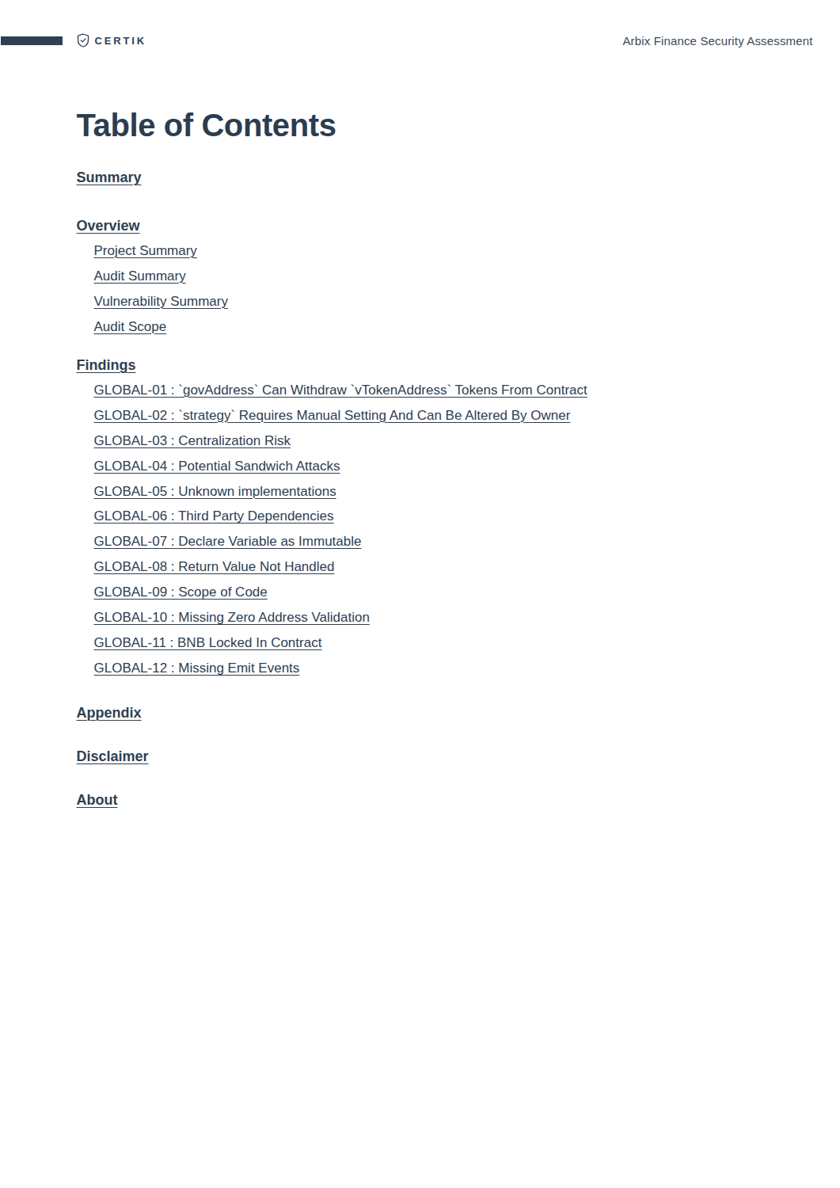CERTIK
Arbix Finance Security Assessment
Table of Contents
Summary
Overview
Project Summary
Audit Summary
Vulnerability Summary
Audit Scope
Findings
GLOBAL-01 : `govAddress` Can Withdraw `vTokenAddress` Tokens From Contract
GLOBAL-02 : `strategy` Requires Manual Setting And Can Be Altered By Owner
GLOBAL-03 : Centralization Risk
GLOBAL-04 : Potential Sandwich Attacks
GLOBAL-05 : Unknown implementations
GLOBAL-06 : Third Party Dependencies
GLOBAL-07 : Declare Variable as Immutable
GLOBAL-08 : Return Value Not Handled
GLOBAL-09 : Scope of Code
GLOBAL-10 : Missing Zero Address Validation
GLOBAL-11 : BNB Locked In Contract
GLOBAL-12 : Missing Emit Events
Appendix
Disclaimer
About